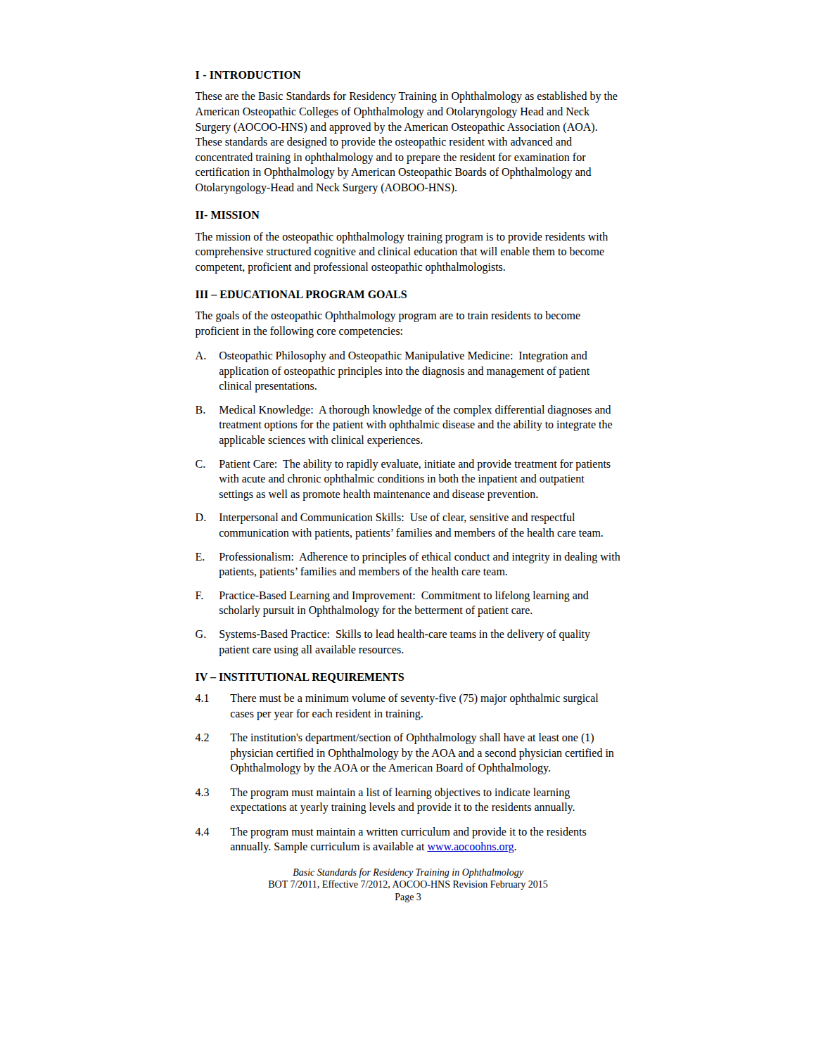I - INTRODUCTION
These are the Basic Standards for Residency Training in Ophthalmology as established by the American Osteopathic Colleges of Ophthalmology and Otolaryngology Head and Neck Surgery (AOCOO-HNS) and approved by the American Osteopathic Association (AOA). These standards are designed to provide the osteopathic resident with advanced and concentrated training in ophthalmology and to prepare the resident for examination for certification in Ophthalmology by American Osteopathic Boards of Ophthalmology and Otolaryngology-Head and Neck Surgery (AOBOO-HNS).
II- MISSION
The mission of the osteopathic ophthalmology training program is to provide residents with comprehensive structured cognitive and clinical education that will enable them to become competent, proficient and professional osteopathic ophthalmologists.
III – EDUCATIONAL PROGRAM GOALS
The goals of the osteopathic Ophthalmology program are to train residents to become proficient in the following core competencies:
A. Osteopathic Philosophy and Osteopathic Manipulative Medicine: Integration and application of osteopathic principles into the diagnosis and management of patient clinical presentations.
B. Medical Knowledge: A thorough knowledge of the complex differential diagnoses and treatment options for the patient with ophthalmic disease and the ability to integrate the applicable sciences with clinical experiences.
C. Patient Care: The ability to rapidly evaluate, initiate and provide treatment for patients with acute and chronic ophthalmic conditions in both the inpatient and outpatient settings as well as promote health maintenance and disease prevention.
D. Interpersonal and Communication Skills: Use of clear, sensitive and respectful communication with patients, patients’ families and members of the health care team.
E. Professionalism: Adherence to principles of ethical conduct and integrity in dealing with patients, patients’ families and members of the health care team.
F. Practice-Based Learning and Improvement: Commitment to lifelong learning and scholarly pursuit in Ophthalmology for the betterment of patient care.
G. Systems-Based Practice: Skills to lead health-care teams in the delivery of quality patient care using all available resources.
IV – INSTITUTIONAL REQUIREMENTS
4.1 There must be a minimum volume of seventy-five (75) major ophthalmic surgical cases per year for each resident in training.
4.2 The institution's department/section of Ophthalmology shall have at least one (1) physician certified in Ophthalmology by the AOA and a second physician certified in Ophthalmology by the AOA or the American Board of Ophthalmology.
4.3 The program must maintain a list of learning objectives to indicate learning expectations at yearly training levels and provide it to the residents annually.
4.4 The program must maintain a written curriculum and provide it to the residents annually. Sample curriculum is available at www.aocoohns.org.
Basic Standards for Residency Training in Ophthalmology
BOT 7/2011, Effective 7/2012, AOCOO-HNS Revision February 2015
Page 3